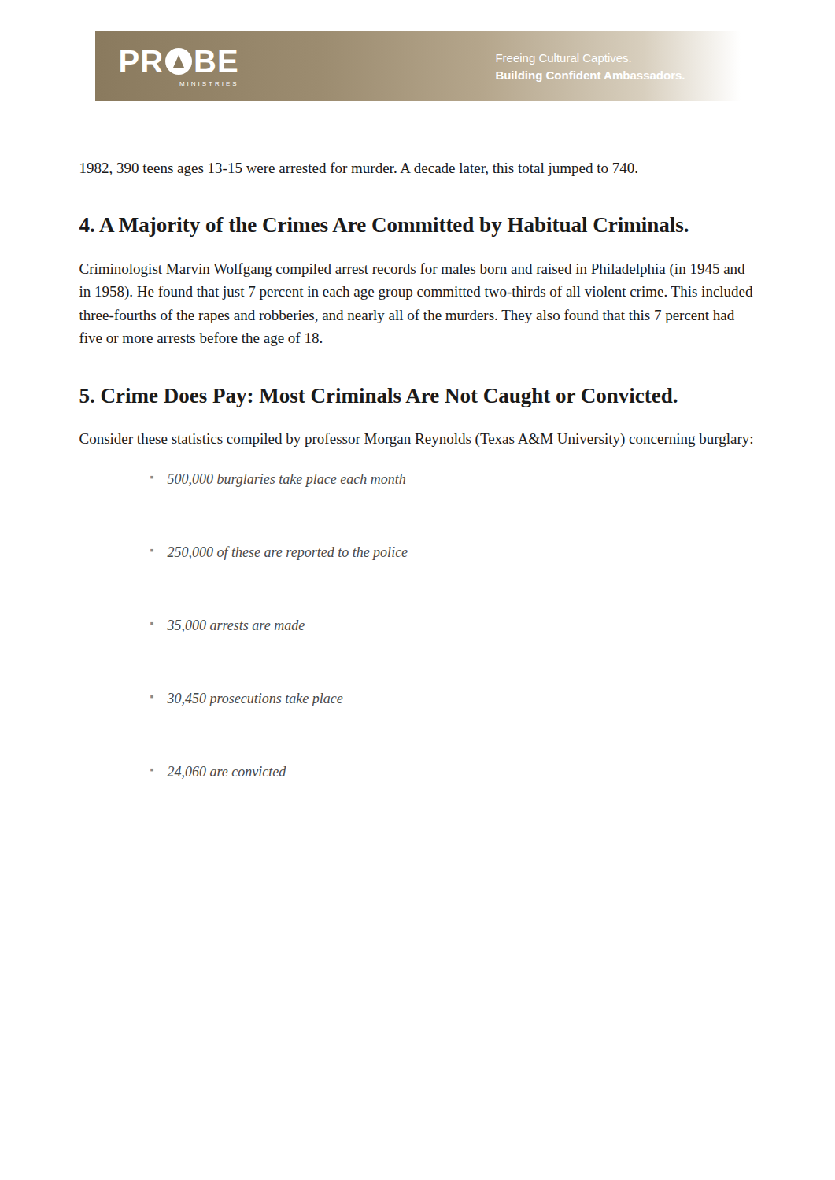PR BE
MINISTRIES
Freeing Cultural Captives.
Building Confident Ambassadors.
1982, 390 teens ages 13-15 were arrested for murder. A decade later, this total jumped to 740.
4. A Majority of the Crimes Are Committed by Habitual Criminals.
Criminologist Marvin Wolfgang compiled arrest records for males born and raised in Philadelphia (in 1945 and in 1958). He found that just 7 percent in each age group committed two-thirds of all violent crime. This included three-fourths of the rapes and robberies, and nearly all of the murders. They also found that this 7 percent had five or more arrests before the age of 18.
5. Crime Does Pay: Most Criminals Are Not Caught or Convicted.
Consider these statistics compiled by professor Morgan Reynolds (Texas A&M University) concerning burglary:
500,000 burglaries take place each month
250,000 of these are reported to the police
35,000 arrests are made
30,450 prosecutions take place
24,060 are convicted